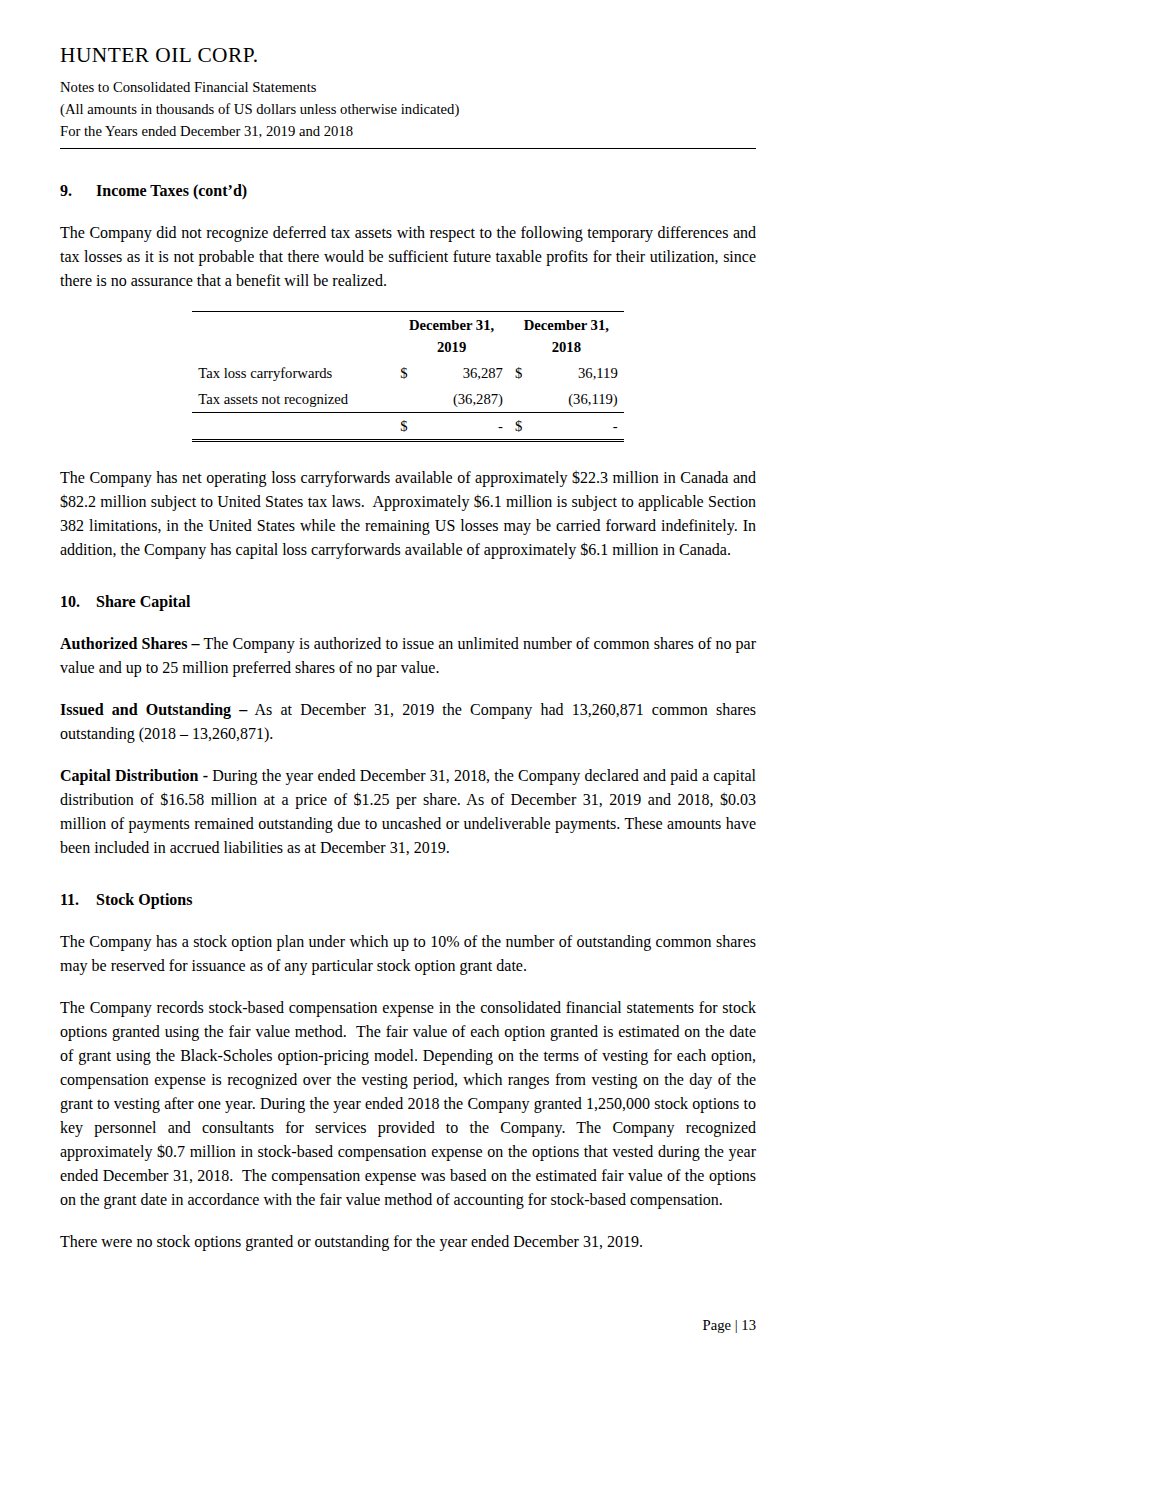HUNTER OIL CORP.
Notes to Consolidated Financial Statements
(All amounts in thousands of US dollars unless otherwise indicated)
For the Years ended December 31, 2019 and 2018
9. Income Taxes (cont’d)
The Company did not recognize deferred tax assets with respect to the following temporary differences and tax losses as it is not probable that there would be sufficient future taxable profits for their utilization, since there is no assurance that a benefit will be realized.
| | December 31, 2019 | December 31, 2018 |
| --- | --- | --- |
| Tax loss carryforwards | $ | 36,287 | $ | 36,119 |
| Tax assets not recognized | | (36,287) | | (36,119) |
| | $ | - | $ | - |
The Company has net operating loss carryforwards available of approximately $22.3 million in Canada and $82.2 million subject to United States tax laws. Approximately $6.1 million is subject to applicable Section 382 limitations, in the United States while the remaining US losses may be carried forward indefinitely. In addition, the Company has capital loss carryforwards available of approximately $6.1 million in Canada.
10. Share Capital
Authorized Shares – The Company is authorized to issue an unlimited number of common shares of no par value and up to 25 million preferred shares of no par value.
Issued and Outstanding – As at December 31, 2019 the Company had 13,260,871 common shares outstanding (2018 – 13,260,871).
Capital Distribution - During the year ended December 31, 2018, the Company declared and paid a capital distribution of $16.58 million at a price of $1.25 per share. As of December 31, 2019 and 2018, $0.03 million of payments remained outstanding due to uncashed or undeliverable payments. These amounts have been included in accrued liabilities as at December 31, 2019.
11. Stock Options
The Company has a stock option plan under which up to 10% of the number of outstanding common shares may be reserved for issuance as of any particular stock option grant date.
The Company records stock-based compensation expense in the consolidated financial statements for stock options granted using the fair value method. The fair value of each option granted is estimated on the date of grant using the Black-Scholes option-pricing model. Depending on the terms of vesting for each option, compensation expense is recognized over the vesting period, which ranges from vesting on the day of the grant to vesting after one year. During the year ended 2018 the Company granted 1,250,000 stock options to key personnel and consultants for services provided to the Company. The Company recognized approximately $0.7 million in stock-based compensation expense on the options that vested during the year ended December 31, 2018. The compensation expense was based on the estimated fair value of the options on the grant date in accordance with the fair value method of accounting for stock-based compensation.
There were no stock options granted or outstanding for the year ended December 31, 2019.
Page | 13